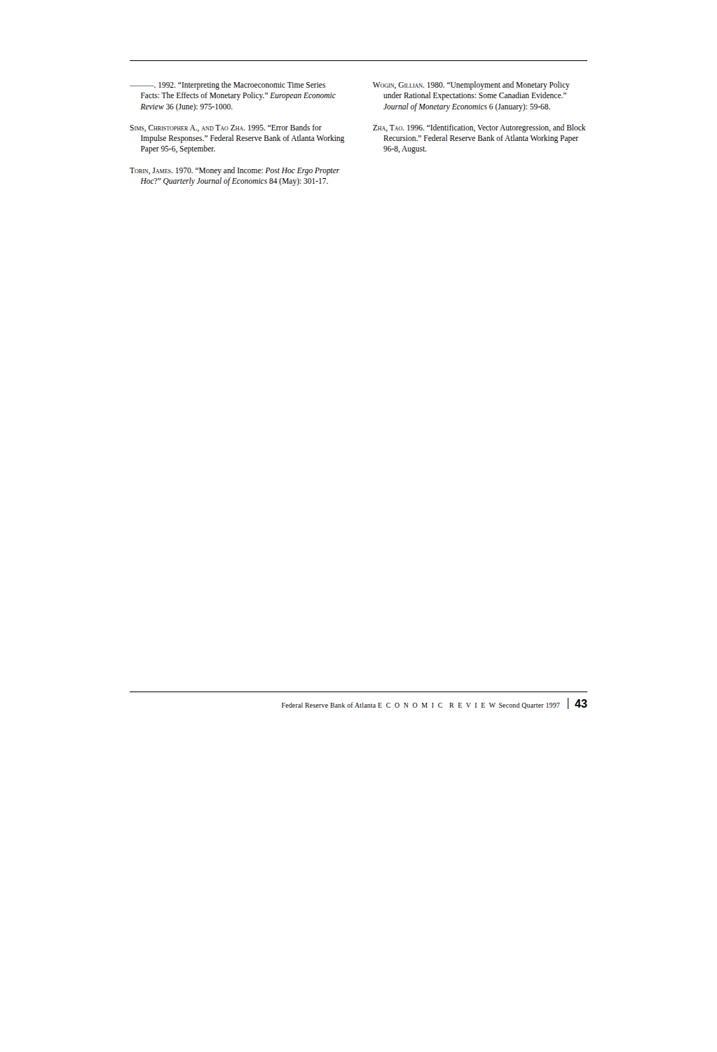———. 1992. “Interpreting the Macroeconomic Time Series Facts: The Effects of Monetary Policy.” European Economic Review 36 (June): 975-1000.
Sims, Christopher A., and Tao Zha. 1995. “Error Bands for Impulse Responses.” Federal Reserve Bank of Atlanta Working Paper 95-6, September.
Tobin, James. 1970. “Money and Income: Post Hoc Ergo Propter Hoc?” Quarterly Journal of Economics 84 (May): 301-17.
Wogin, Gillian. 1980. “Unemployment and Monetary Policy under Rational Expectations: Some Canadian Evidence.” Journal of Monetary Economics 6 (January): 59-68.
Zha, Tao. 1996. “Identification, Vector Autoregression, and Block Recursion.” Federal Reserve Bank of Atlanta Working Paper 96-8, August.
Federal Reserve Bank of Atlanta E C O N O M I C R E V I E W Second Quarter 1997 43